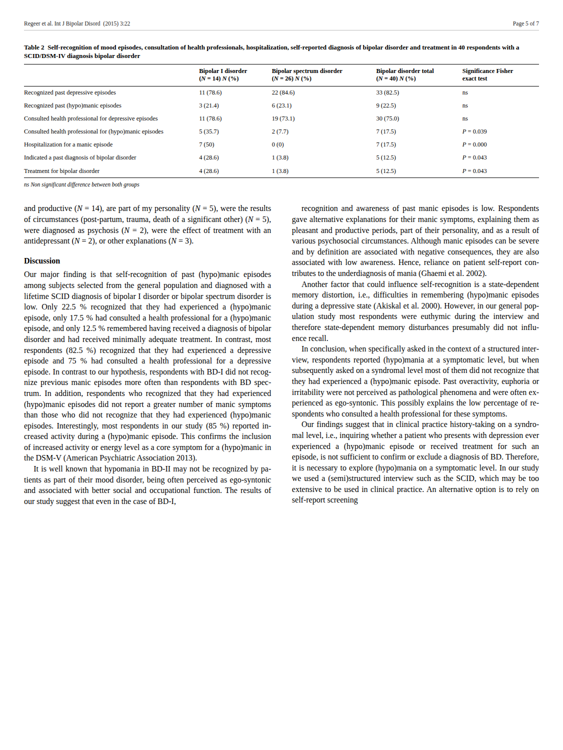Regeer et al. Int J Bipolar Disord (2015) 3:22 Page 5 of 7
Table 2 Self-recognition of mood episodes, consultation of health professionals, hospitalization, self-reported diagnosis of bipolar disorder and treatment in 40 respondents with a SCID/DSM-IV diagnosis bipolar disorder
| | Bipolar I disorder ( N = 14) N (%) | Bipolar spectrum disorder ( N = 26) N (%) | Bipolar disorder total ( N = 40) N (%) | Significance Fisher exact test |
| --- | --- | --- | --- | --- |
| Recognized past depressive episodes | 11 (78.6) | 22 (84.6) | 33 (82.5) | ns |
| Recognized past (hypo)manic episodes | 3 (21.4) | 6 (23.1) | 9 (22.5) | ns |
| Consulted health professional for depressive episodes | 11 (78.6) | 19 (73.1) | 30 (75.0) | ns |
| Consulted health professional for (hypo)manic episodes | 5 (35.7) | 2 (7.7) | 7 (17.5) | P = 0.039 |
| Hospitalization for a manic episode | 7 (50) | 0 (0) | 7 (17.5) | P = 0.000 |
| Indicated a past diagnosis of bipolar disorder | 4 (28.6) | 1 (3.8) | 5 (12.5) | P = 0.043 |
| Treatment for bipolar disorder | 4 (28.6) | 1 (3.8) | 5 (12.5) | P = 0.043 |
ns Non significant difference between both groups
and productive (N = 14), are part of my personality (N = 5), were the results of circumstances (post-partum, trauma, death of a significant other) (N = 5), were diagnosed as psychosis (N = 2), were the effect of treatment with an antidepressant (N = 2), or other explanations (N = 3).
Discussion
Our major finding is that self-recognition of past (hypo)manic episodes among subjects selected from the general population and diagnosed with a lifetime SCID diagnosis of bipolar I disorder or bipolar spectrum disorder is low. Only 22.5 % recognized that they had experienced a (hypo)manic episode, only 17.5 % had consulted a health professional for a (hypo)manic episode, and only 12.5 % remembered having received a diagnosis of bipolar disorder and had received minimally adequate treatment. In contrast, most respondents (82.5 %) recognized that they had experienced a depressive episode and 75 % had consulted a health professional for a depressive episode. In contrast to our hypothesis, respondents with BD-I did not recognize previous manic episodes more often than respondents with BD spectrum. In addition, respondents who recognized that they had experienced (hypo)manic episodes did not report a greater number of manic symptoms than those who did not recognize that they had experienced (hypo)manic episodes. Interestingly, most respondents in our study (85 %) reported increased activity during a (hypo)manic episode. This confirms the inclusion of increased activity or energy level as a core symptom for a (hypo)manic in the DSM-V (American Psychiatric Association 2013).
It is well known that hypomania in BD-II may not be recognized by patients as part of their mood disorder, being often perceived as ego-syntonic and associated with better social and occupational function. The results of our study suggest that even in the case of BD-I,
recognition and awareness of past manic episodes is low. Respondents gave alternative explanations for their manic symptoms, explaining them as pleasant and productive periods, part of their personality, and as a result of various psychosocial circumstances. Although manic episodes can be severe and by definition are associated with negative consequences, they are also associated with low awareness. Hence, reliance on patient self-report contributes to the underdiagnosis of mania (Ghaemi et al. 2002).
Another factor that could influence self-recognition is a state-dependent memory distortion, i.e., difficulties in remembering (hypo)manic episodes during a depressive state (Akiskal et al. 2000). However, in our general population study most respondents were euthymic during the interview and therefore state-dependent memory disturbances presumably did not influence recall.
In conclusion, when specifically asked in the context of a structured interview, respondents reported (hypo)mania at a symptomatic level, but when subsequently asked on a syndromal level most of them did not recognize that they had experienced a (hypo)manic episode. Past overactivity, euphoria or irritability were not perceived as pathological phenomena and were often experienced as ego-syntonic. This possibly explains the low percentage of respondents who consulted a health professional for these symptoms.
Our findings suggest that in clinical practice history-taking on a syndromal level, i.e., inquiring whether a patient who presents with depression ever experienced a (hypo)manic episode or received treatment for such an episode, is not sufficient to confirm or exclude a diagnosis of BD. Therefore, it is necessary to explore (hypo)mania on a symptomatic level. In our study we used a (semi)structured interview such as the SCID, which may be too extensive to be used in clinical practice. An alternative option is to rely on self-report screening